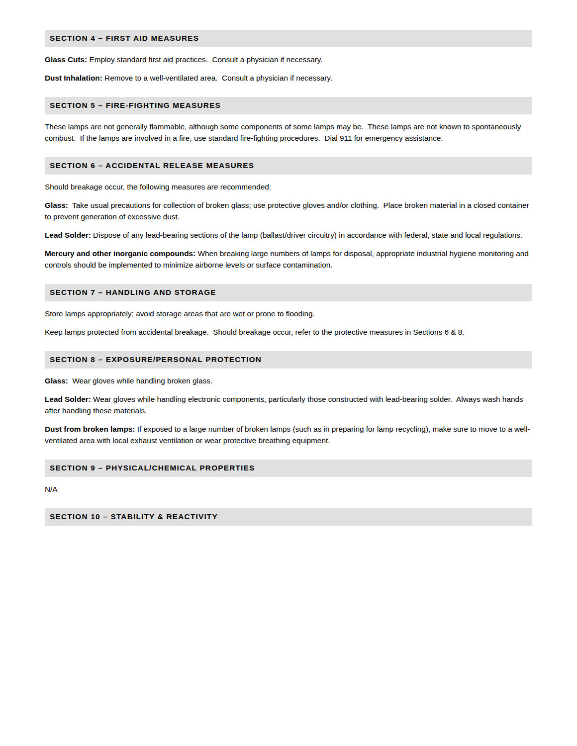SECTION 4 – FIRST AID MEASURES
Glass Cuts: Employ standard first aid practices. Consult a physician if necessary.
Dust Inhalation: Remove to a well-ventilated area. Consult a physician if necessary.
SECTION 5 – FIRE-FIGHTING MEASURES
These lamps are not generally flammable, although some components of some lamps may be. These lamps are not known to spontaneously combust. If the lamps are involved in a fire, use standard fire-fighting procedures. Dial 911 for emergency assistance.
SECTION 6 – ACCIDENTAL RELEASE MEASURES
Should breakage occur, the following measures are recommended:
Glass: Take usual precautions for collection of broken glass; use protective gloves and/or clothing. Place broken material in a closed container to prevent generation of excessive dust.
Lead Solder: Dispose of any lead-bearing sections of the lamp (ballast/driver circuitry) in accordance with federal, state and local regulations.
Mercury and other inorganic compounds: When breaking large numbers of lamps for disposal, appropriate industrial hygiene monitoring and controls should be implemented to minimize airborne levels or surface contamination.
SECTION 7 – HANDLING AND STORAGE
Store lamps appropriately; avoid storage areas that are wet or prone to flooding.
Keep lamps protected from accidental breakage. Should breakage occur, refer to the protective measures in Sections 6 & 8.
SECTION 8 – EXPOSURE/PERSONAL PROTECTION
Glass: Wear gloves while handling broken glass.
Lead Solder: Wear gloves while handling electronic components, particularly those constructed with lead-bearing solder. Always wash hands after handling these materials.
Dust from broken lamps: If exposed to a large number of broken lamps (such as in preparing for lamp recycling), make sure to move to a well-ventilated area with local exhaust ventilation or wear protective breathing equipment.
SECTION 9 – PHYSICAL/CHEMICAL PROPERTIES
N/A
SECTION 10 – STABILITY & REACTIVITY